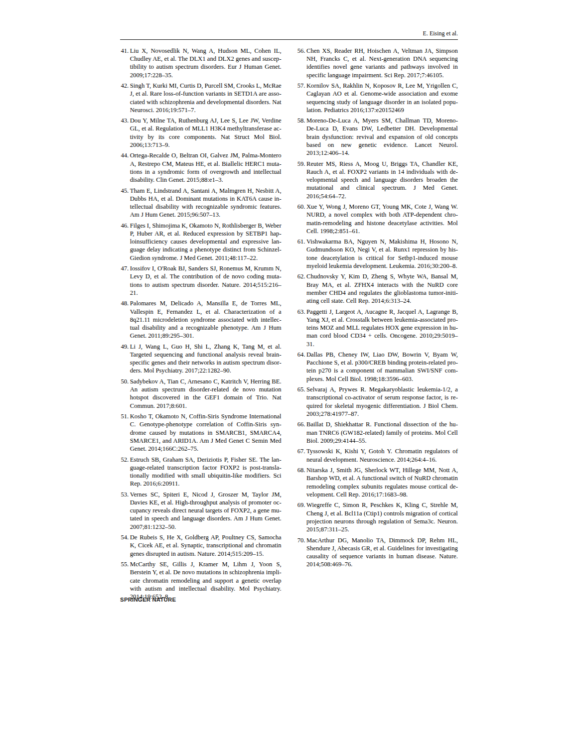E. Eising et al.
41. Liu X, Novosedlik N, Wang A, Hudson ML, Cohen IL, Chudley AE, et al. The DLX1 and DLX2 genes and susceptibility to autism spectrum disorders. Eur J Human Genet. 2009;17:228–35.
42. Singh T, Kurki MI, Curtis D, Purcell SM, Crooks L, McRae J, et al. Rare loss-of-function variants in SETD1A are associated with schizophrenia and developmental disorders. Nat Neurosci. 2016;19:571–7.
43. Dou Y, Milne TA, Ruthenburg AJ, Lee S, Lee JW, Verdine GL, et al. Regulation of MLL1 H3K4 methyltransferase activity by its core components. Nat Struct Mol Biol. 2006;13:713–9.
44. Ortega-Recalde O, Beltran OI, Galvez JM, Palma-Montero A, Restrepo CM, Mateus HE, et al. Biallelic HERC1 mutations in a syndromic form of overgrowth and intellectual disability. Clin Genet. 2015;88:e1–3.
45. Tham E, Lindstrand A, Santani A, Malmgren H, Nesbitt A, Dubbs HA, et al. Dominant mutations in KAT6A cause intellectual disability with recognizable syndromic features. Am J Hum Genet. 2015;96:507–13.
46. Filges I, Shimojima K, Okamoto N, Rothlisberger B, Weber P, Huber AR, et al. Reduced expression by SETBP1 haploinsufficiency causes developmental and expressive language delay indicating a phenotype distinct from Schinzel-Giedion syndrome. J Med Genet. 2011;48:117–22.
47. Iossifov I, O'Roak BJ, Sanders SJ, Ronemus M, Krumm N, Levy D, et al. The contribution of de novo coding mutations to autism spectrum disorder. Nature. 2014;515:216–21.
48. Palomares M, Delicado A, Mansilla E, de Torres ML, Vallespin E, Fernandez L, et al. Characterization of a 8q21.11 microdeletion syndrome associated with intellectual disability and a recognizable phenotype. Am J Hum Genet. 2011;89:295–301.
49. Li J, Wang L, Guo H, Shi L, Zhang K, Tang M, et al. Targeted sequencing and functional analysis reveal brain-specific genes and their networks in autism spectrum disorders. Mol Psychiatry. 2017;22:1282–90.
50. Sadybekov A, Tian C, Arnesano C, Katritch V, Herring BE. An autism spectrum disorder-related de novo mutation hotspot discovered in the GEF1 domain of Trio. Nat Commun. 2017;8:601.
51. Kosho T, Okamoto N, Coffin-Siris Syndrome International C. Genotype-phenotype correlation of Coffin-Siris syndrome caused by mutations in SMARCB1, SMARCA4, SMARCE1, and ARID1A. Am J Med Genet C Semin Med Genet. 2014;166C:262–75.
52. Estruch SB, Graham SA, Deriziotis P, Fisher SE. The language-related transcription factor FOXP2 is post-translationally modified with small ubiquitin-like modifiers. Sci Rep. 2016;6:20911.
53. Vernes SC, Spiteri E, Nicod J, Groszer M, Taylor JM, Davies KE, et al. High-throughput analysis of promoter occupancy reveals direct neural targets of FOXP2, a gene mutated in speech and language disorders. Am J Hum Genet. 2007;81:1232–50.
54. De Rubeis S, He X, Goldberg AP, Poultney CS, Samocha K, Cicek AE, et al. Synaptic, transcriptional and chromatin genes disrupted in autism. Nature. 2014;515:209–15.
55. McCarthy SE, Gillis J, Kramer M, Lihm J, Yoon S, Berstein Y, et al. De novo mutations in schizophrenia implicate chromatin remodeling and support a genetic overlap with autism and intellectual disability. Mol Psychiatry. 2014;19:652–8.
56. Chen XS, Reader RH, Hoischen A, Veltman JA, Simpson NH, Francks C, et al. Next-generation DNA sequencing identifies novel gene variants and pathways involved in specific language impairment. Sci Rep. 2017;7:46105.
57. Kornilov SA, Rakhlin N, Koposov R, Lee M, Yrigollen C, Caglayan AO et al. Genome-wide association and exome sequencing study of language disorder in an isolated population. Pediatrics 2016;137:e20152469
58. Moreno-De-Luca A, Myers SM, Challman TD, Moreno-De-Luca D, Evans DW, Ledbetter DH. Developmental brain dysfunction: revival and expansion of old concepts based on new genetic evidence. Lancet Neurol. 2013;12:406–14.
59. Reuter MS, Riess A, Moog U, Briggs TA, Chandler KE, Rauch A, et al. FOXP2 variants in 14 individuals with developmental speech and language disorders broaden the mutational and clinical spectrum. J Med Genet. 2016;54:64–72.
60. Xue Y, Wong J, Moreno GT, Young MK, Cote J, Wang W. NURD, a novel complex with both ATP-dependent chromatin-remodeling and histone deacetylase activities. Mol Cell. 1998;2:851–61.
61. Vishwakarma BA, Nguyen N, Makishima H, Hosono N, Gudmundsson KO, Negi V, et al. Runx1 repression by histone deacetylation is critical for Setbp1-induced mouse myeloid leukemia development. Leukemia. 2016;30:200–8.
62. Chudnovsky Y, Kim D, Zheng S, Whyte WA, Bansal M, Bray MA, et al. ZFHX4 interacts with the NuRD core member CHD4 and regulates the glioblastoma tumor-initiating cell state. Cell Rep. 2014;6:313–24.
63. Paggetti J, Largeot A, Aucagne R, Jacquel A, Lagrange B, Yang XJ, et al. Crosstalk between leukemia-associated proteins MOZ and MLL regulates HOX gene expression in human cord blood CD34 + cells. Oncogene. 2010;29:5019–31.
64. Dallas PB, Cheney IW, Liao DW, Bowrin V, Byam W, Pacchione S, et al. p300/CREB binding protein-related protein p270 is a component of mammalian SWI/SNF complexes. Mol Cell Biol. 1998;18:3596–603.
65. Selvaraj A, Prywes R. Megakaryoblastic leukemia-1/2, a transcriptional co-activator of serum response factor, is required for skeletal myogenic differentiation. J Biol Chem. 2003;278:41977–87.
66. Baillat D, Shiekhattar R. Functional dissection of the human TNRC6 (GW182-related) family of proteins. Mol Cell Biol. 2009;29:4144–55.
67. Tyssowski K, Kishi Y, Gotoh Y. Chromatin regulators of neural development. Neuroscience. 2014;264:4–16.
68. Nitarska J, Smith JG, Sherlock WT, Hillege MM, Nott A, Barshop WD, et al. A functional switch of NuRD chromatin remodeling complex subunits regulates mouse cortical development. Cell Rep. 2016;17:1683–98.
69. Wiegreffe C, Simon R, Peschkes K, Kling C, Strehle M, Cheng J, et al. Bcl11a (Ctip1) controls migration of cortical projection neurons through regulation of Sema3c. Neuron. 2015;87:311–25.
70. MacArthur DG, Manolio TA, Dimmock DP, Rehm HL, Shendure J, Abecasis GR, et al. Guidelines for investigating causality of sequence variants in human disease. Nature. 2014;508:469–76.
SPRINGER NATURE